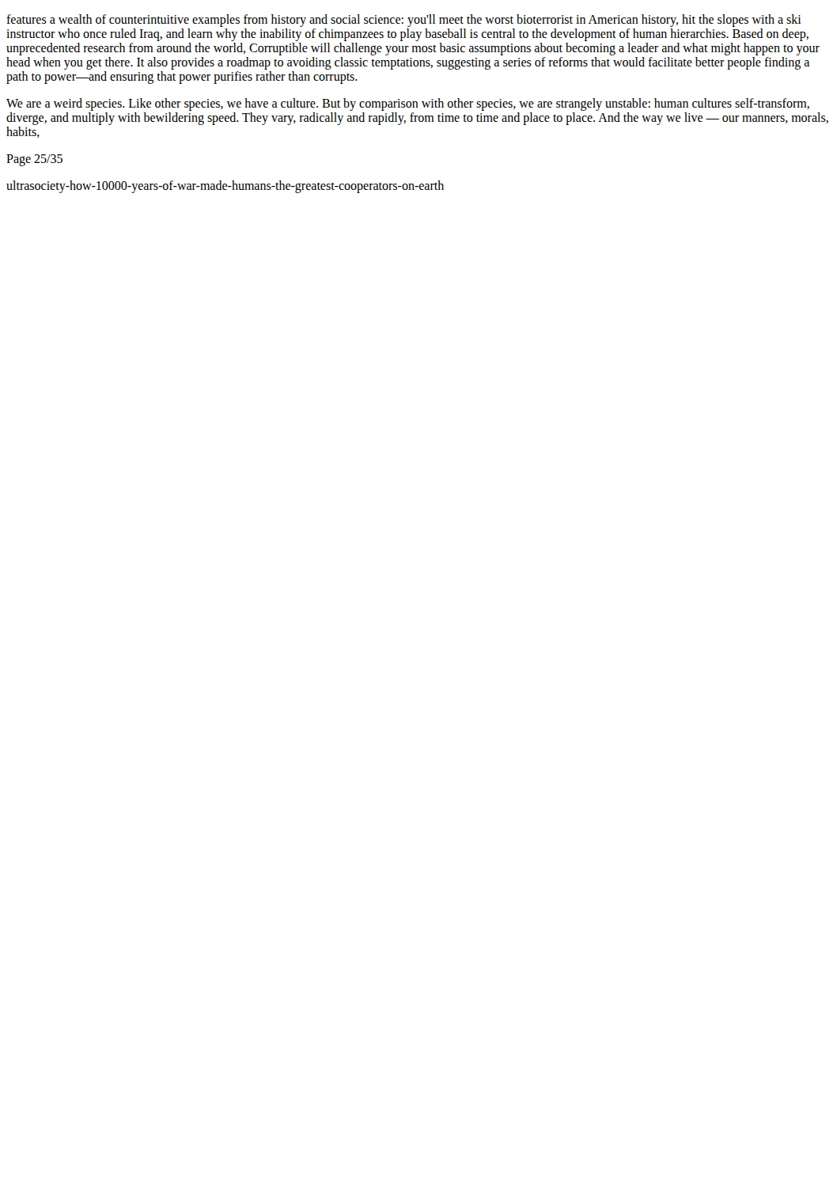features a wealth of counterintuitive examples from history and social science: you'll meet the worst bioterrorist in American history, hit the slopes with a ski instructor who once ruled Iraq, and learn why the inability of chimpanzees to play baseball is central to the development of human hierarchies. Based on deep, unprecedented research from around the world, Corruptible will challenge your most basic assumptions about becoming a leader and what might happen to your head when you get there. It also provides a roadmap to avoiding classic temptations, suggesting a series of reforms that would facilitate better people finding a path to power—and ensuring that power purifies rather than corrupts.
We are a weird species. Like other species, we have a culture. But by comparison with other species, we are strangely unstable: human cultures self-transform, diverge, and multiply with bewildering speed. They vary, radically and rapidly, from time to time and place to place. And the way we live — our manners, morals, habits,
Page 25/35
ultrasociety-how-10000-years-of-war-made-humans-the-greatest-cooperators-on-earth